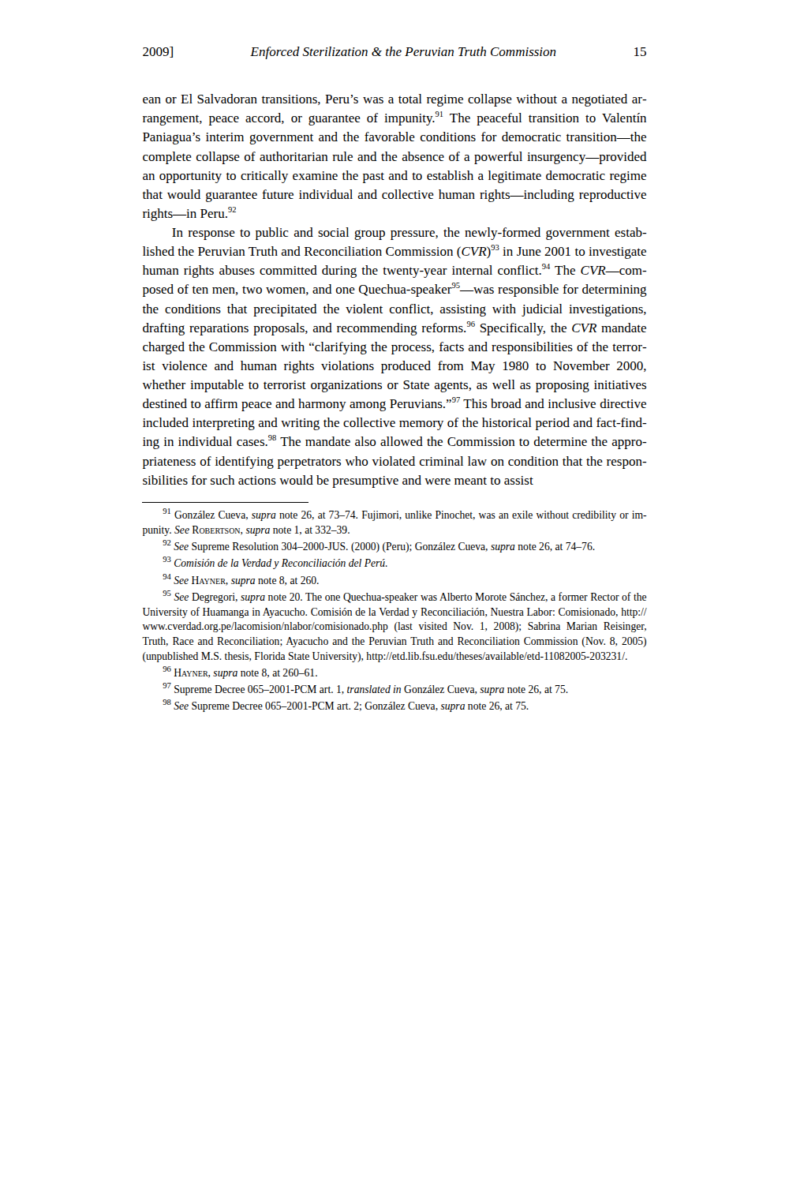2009] Enforced Sterilization & the Peruvian Truth Commission 15
ean or El Salvadoran transitions, Peru’s was a total regime collapse without a negotiated arrangement, peace accord, or guarantee of impunity.91 The peaceful transition to Valentín Paniagua’s interim government and the favorable conditions for democratic transition—the complete collapse of authoritarian rule and the absence of a powerful insurgency—provided an opportunity to critically examine the past and to establish a legitimate democratic regime that would guarantee future individual and collective human rights—including reproductive rights—in Peru.92
In response to public and social group pressure, the newly-formed government established the Peruvian Truth and Reconciliation Commission (CVR)93 in June 2001 to investigate human rights abuses committed during the twenty-year internal conflict.94 The CVR—composed of ten men, two women, and one Quechua-speaker95—was responsible for determining the conditions that precipitated the violent conflict, assisting with judicial investigations, drafting reparations proposals, and recommending reforms.96 Specifically, the CVR mandate charged the Commission with “clarifying the process, facts and responsibilities of the terrorist violence and human rights violations produced from May 1980 to November 2000, whether imputable to terrorist organizations or State agents, as well as proposing initiatives destined to affirm peace and harmony among Peruvians.”97 This broad and inclusive directive included interpreting and writing the collective memory of the historical period and fact-finding in individual cases.98 The mandate also allowed the Commission to determine the appropriateness of identifying perpetrators who violated criminal law on condition that the responsibilities for such actions would be presumptive and were meant to assist
91 González Cueva, supra note 26, at 73–74. Fujimori, unlike Pinochet, was an exile without credibility or impunity. See Robertson, supra note 1, at 332–39.
92 See Supreme Resolution 304–2000-JUS. (2000) (Peru); González Cueva, supra note 26, at 74–76.
93 Comisión de la Verdad y Reconciliación del Perú.
94 See Hayner, supra note 8, at 260.
95 See Degregori, supra note 20. The one Quechua-speaker was Alberto Morote Sánchez, a former Rector of the University of Huamanga in Ayacucho. Comisión de la Verdad y Reconciliación, Nuestra Labor: Comisionado, http://www.cverdad.org.pe/lacomision/nlabor/comisionado.php (last visited Nov. 1, 2008); Sabrina Marian Reisinger, Truth, Race and Reconciliation; Ayacucho and the Peruvian Truth and Reconciliation Commission (Nov. 8, 2005) (unpublished M.S. thesis, Florida State University), http://etd.lib.fsu.edu/theses/available/etd-11082005-203231/.
96 Hayner, supra note 8, at 260–61.
97 Supreme Decree 065–2001-PCM art. 1, translated in González Cueva, supra note 26, at 75.
98 See Supreme Decree 065–2001-PCM art. 2; González Cueva, supra note 26, at 75.